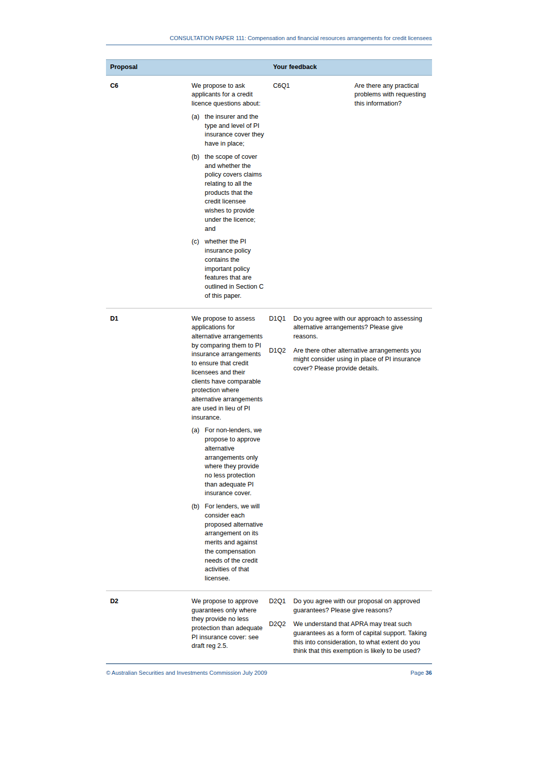CONSULTATION PAPER 111: Compensation and financial resources arrangements for credit licensees
| Proposal | Your feedback |
| --- | --- |
| C6 | We propose to ask applicants for a credit licence questions about: (a) the insurer and the type and level of PI insurance cover they have in place; (b) the scope of cover and whether the policy covers claims relating to all the products that the credit licensee wishes to provide under the licence; and (c) whether the PI insurance policy contains the important policy features that are outlined in Section C of this paper. | C6Q1 | Are there any practical problems with requesting this information? |
| D1 | We propose to assess applications for alternative arrangements by comparing them to PI insurance arrangements to ensure that credit licensees and their clients have comparable protection where alternative arrangements are used in lieu of PI insurance. (a) For non-lenders, we propose to approve alternative arrangements only where they provide no less protection than adequate PI insurance cover. (b) For lenders, we will consider each proposed alternative arrangement on its merits and against the compensation needs of the credit activities of that licensee. | D1Q1 Do you agree with our approach to assessing alternative arrangements? Please give reasons. D1Q2 Are there other alternative arrangements you might consider using in place of PI insurance cover? Please provide details. |
| D2 | We propose to approve guarantees only where they provide no less protection than adequate PI insurance cover: see draft reg 2.5. | D2Q1 Do you agree with our proposal on approved guarantees? Please give reasons? D2Q2 We understand that APRA may treat such guarantees as a form of capital support. Taking this into consideration, to what extent do you think that this exemption is likely to be used? |
© Australian Securities and Investments Commission July 2009
Page 36